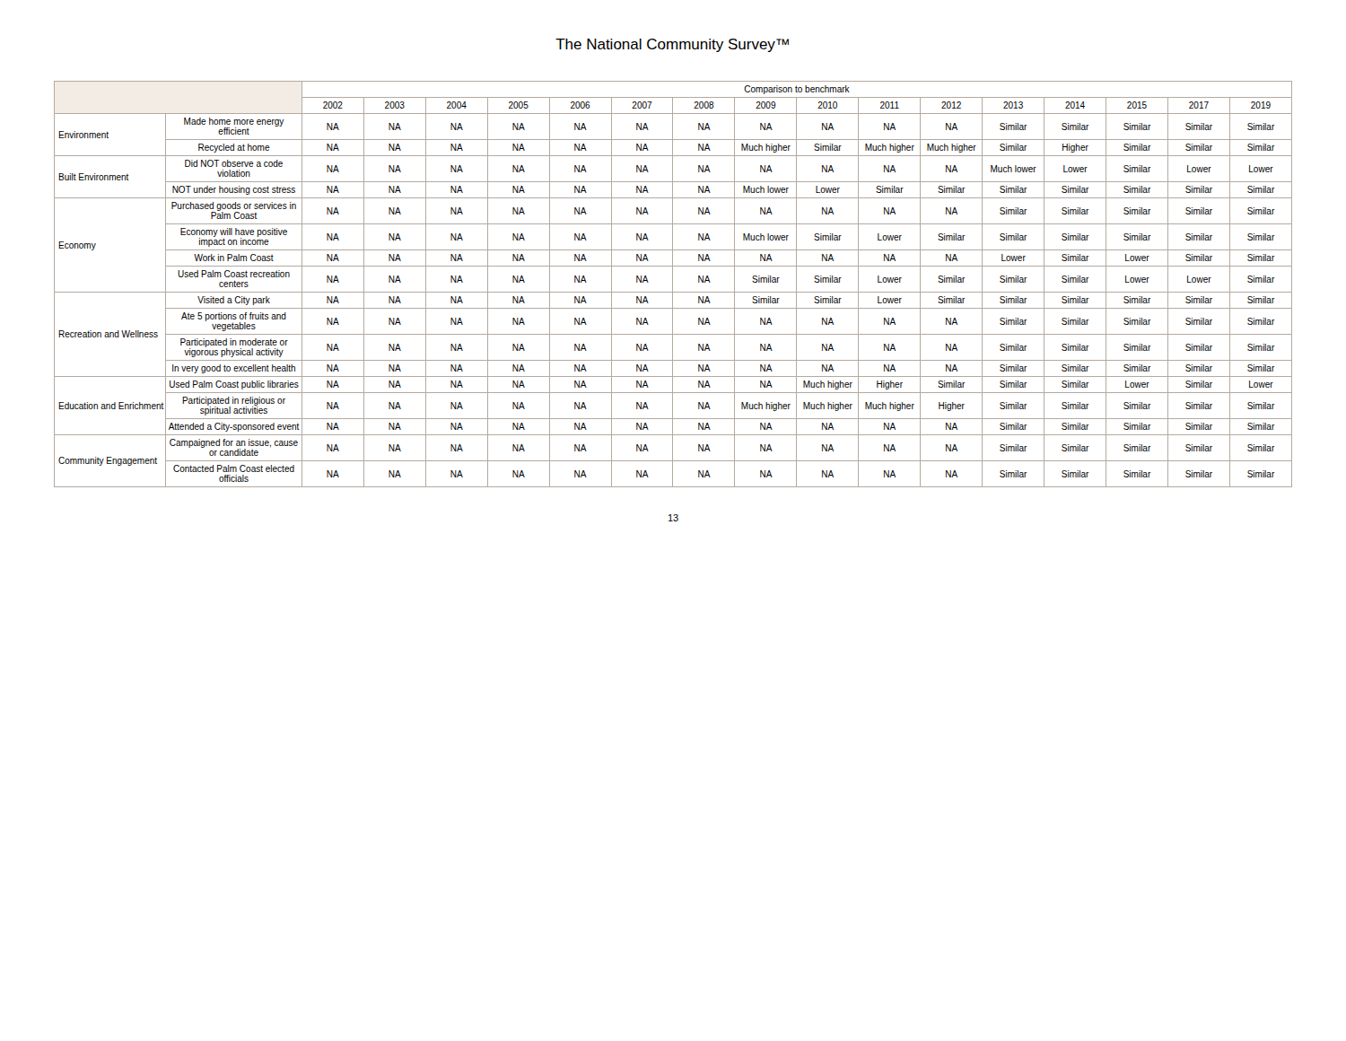The National Community Survey™
| | Comparison to benchmark |
| --- | --- |
| 2002 | 2003 | 2004 | 2005 | 2006 | 2007 | 2008 | 2009 | 2010 | 2011 | 2012 | 2013 | 2014 | 2015 | 2017 | 2019 |
| Environment | Made home more energy efficient | NA | NA | NA | NA | NA | NA | NA | NA | NA | NA | NA | Similar | Similar | Similar | Similar | Similar |
| Recycled at home | NA | NA | NA | NA | NA | NA | NA | Much higher | Similar | Much higher | Much higher | Similar | Higher | Similar | Similar | Similar |
| Built Environment | Did NOT observe a code violation | NA | NA | NA | NA | NA | NA | NA | NA | NA | NA | NA | Much lower | Lower | Similar | Lower | Lower |
| NOT under housing cost stress | NA | NA | NA | NA | NA | NA | NA | Much lower | Lower | Similar | Similar | Similar | Similar | Similar | Similar | Similar |
| Economy | Purchased goods or services in Palm Coast | NA | NA | NA | NA | NA | NA | NA | NA | NA | NA | NA | Similar | Similar | Similar | Similar | Similar |
| Economy will have positive impact on income | NA | NA | NA | NA | NA | NA | NA | Much lower | Similar | Lower | Similar | Similar | Similar | Similar | Similar | Similar |
| Work in Palm Coast | NA | NA | NA | NA | NA | NA | NA | NA | NA | NA | NA | Lower | Similar | Lower | Similar | Similar |
| Used Palm Coast recreation centers | NA | NA | NA | NA | NA | NA | NA | Similar | Similar | Lower | Similar | Similar | Similar | Lower | Lower | Similar |
| Recreation and Wellness | Visited a City park | NA | NA | NA | NA | NA | NA | NA | Similar | Similar | Lower | Similar | Similar | Similar | Similar | Similar | Similar |
| Ate 5 portions of fruits and vegetables | NA | NA | NA | NA | NA | NA | NA | NA | NA | NA | NA | Similar | Similar | Similar | Similar | Similar |
| Participated in moderate or vigorous physical activity | NA | NA | NA | NA | NA | NA | NA | NA | NA | NA | NA | Similar | Similar | Similar | Similar | Similar |
| In very good to excellent health | NA | NA | NA | NA | NA | NA | NA | NA | NA | NA | NA | Similar | Similar | Similar | Similar | Similar |
| Education and Enrichment | Used Palm Coast public libraries | NA | NA | NA | NA | NA | NA | NA | NA | Much higher | Higher | Similar | Similar | Similar | Lower | Similar | Lower |
| Participated in religious or spiritual activities | NA | NA | NA | NA | NA | NA | NA | Much higher | Much higher | Much higher | Higher | Similar | Similar | Similar | Similar | Similar |
| Attended a City-sponsored event | NA | NA | NA | NA | NA | NA | NA | NA | NA | NA | NA | Similar | Similar | Similar | Similar | Similar |
| Community Engagement | Campaigned for an issue, cause or candidate | NA | NA | NA | NA | NA | NA | NA | NA | NA | NA | NA | Similar | Similar | Similar | Similar | Similar |
| Contacted Palm Coast elected officials | NA | NA | NA | NA | NA | NA | NA | NA | NA | NA | NA | Similar | Similar | Similar | Similar | Similar |
13